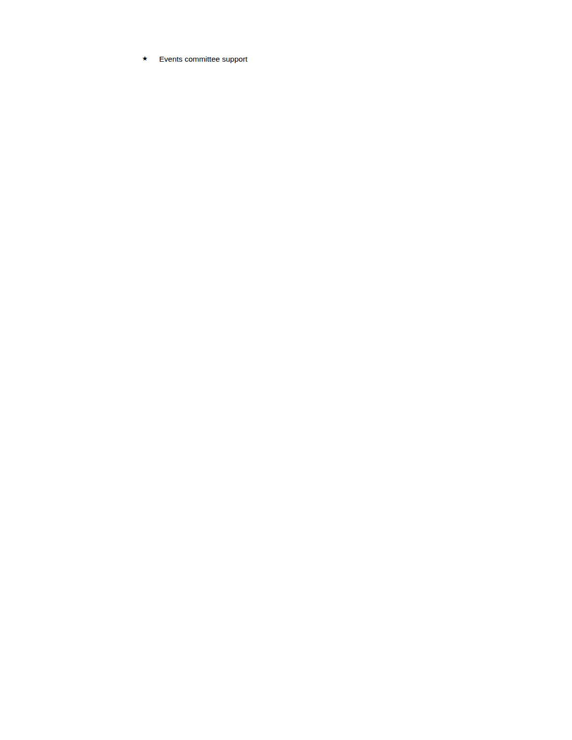Events committee support